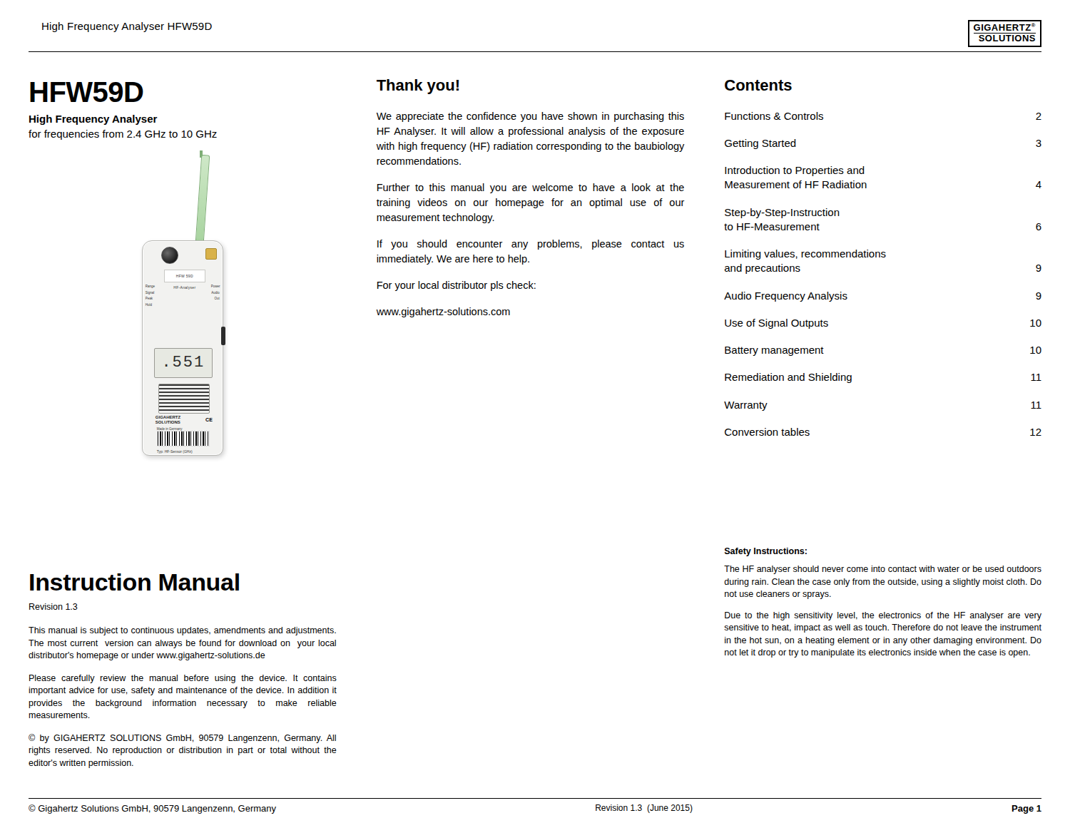High Frequency Analyser HFW59D
GIGAHERTZ® SOLUTIONS
HFW59D
High Frequency Analyser
for frequencies from 2.4 GHz to 10 GHz
HFW 59D
HF-Analyser
Range
Signal
Peak
Hold
Power
Audio
Out
.551
GIGAHERTZ
SOLUTIONS
CE
Made in Germany
Typ: HF-Sensor (GHz)
Instruction Manual
Revision 1.3
This manual is subject to continuous updates, amendments and adjustments. The most current version can always be found for download on your local distributor's homepage or under www.gigahertz-solutions.de
Please carefully review the manual before using the device. It contains important advice for use, safety and maintenance of the device. In addition it provides the background information necessary to make reliable measurements.
© by GIGAHERTZ SOLUTIONS GmbH, 90579 Langenzenn, Germany. All rights reserved. No reproduction or distribution in part or total without the editor's written permission.
Thank you!
We appreciate the confidence you have shown in purchasing this HF Analyser. It will allow a professional analysis of the exposure with high frequency (HF) radiation corresponding to the baubiology recommendations.
Further to this manual you are welcome to have a look at the training videos on our homepage for an optimal use of our measurement technology.
If you should encounter any problems, please contact us immediately. We are here to help.
For your local distributor pls check:
www.gigahertz-solutions.com
Contents
Functions & Controls 2
Getting Started 3
Introduction to Properties and
Measurement of HF Radiation 4
Step-by-Step-Instruction
to HF-Measurement 6
Limiting values, recommendations
and precautions 9
Audio Frequency Analysis 9
Use of Signal Outputs 10
Battery management 10
Remediation and Shielding 11
Warranty 11
Conversion tables 12
Safety Instructions:
The HF analyser should never come into contact with water or be used outdoors during rain. Clean the case only from the outside, using a slightly moist cloth. Do not use cleaners or sprays.
Due to the high sensitivity level, the electronics of the HF analyser are very sensitive to heat, impact as well as touch. Therefore do not leave the instrument in the hot sun, on a heating element or in any other damaging environment. Do not let it drop or try to manipulate its electronics inside when the case is open.
© Gigahertz Solutions GmbH, 90579 Langenzenn, Germany
Revision 1.3 (June 2015)
Page 1